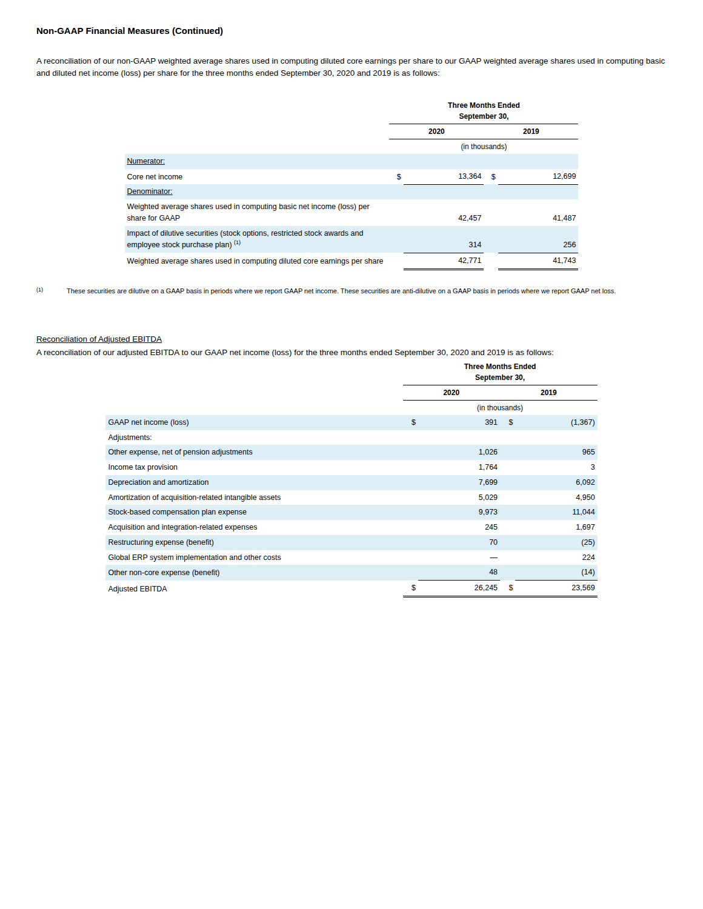Non-GAAP Financial Measures (Continued)
A reconciliation of our non-GAAP weighted average shares used in computing diluted core earnings per share to our GAAP weighted average shares used in computing basic and diluted net income (loss) per share for the three months ended September 30, 2020 and 2019 is as follows:
| | Three Months Ended September 30, |
| | 2020 | 2019 |
| | (in thousands) |
| Numerator: | | | | |
| Core net income | $ | 13,364 | $ | 12,699 |
| Denominator: | | | | |
| Weighted average shares used in computing basic net income (loss) per share for GAAP | | 42,457 | | 41,487 |
| Impact of dilutive securities (stock options, restricted stock awards and employee stock purchase plan) (1) | | 314 | | 256 |
| Weighted average shares used in computing diluted core earnings per share | | 42,771 | | 41,743 |
(1) These securities are dilutive on a GAAP basis in periods where we report GAAP net income. These securities are anti-dilutive on a GAAP basis in periods where we report GAAP net loss.
Reconciliation of Adjusted EBITDA
A reconciliation of our adjusted EBITDA to our GAAP net income (loss) for the three months ended September 30, 2020 and 2019 is as follows:
| | Three Months Ended September 30, |
| | 2020 | 2019 |
| | (in thousands) |
| GAAP net income (loss) | $ | 391 | $ | (1,367) |
| Adjustments: | | | | |
| Other expense, net of pension adjustments | | 1,026 | | 965 |
| Income tax provision | | 1,764 | | 3 |
| Depreciation and amortization | | 7,699 | | 6,092 |
| Amortization of acquisition-related intangible assets | | 5,029 | | 4,950 |
| Stock-based compensation plan expense | | 9,973 | | 11,044 |
| Acquisition and integration-related expenses | | 245 | | 1,697 |
| Restructuring expense (benefit) | | 70 | | (25) |
| Global ERP system implementation and other costs | | — | | 224 |
| Other non-core expense (benefit) | | 48 | | (14) |
| Adjusted EBITDA | $ | 26,245 | $ | 23,569 |